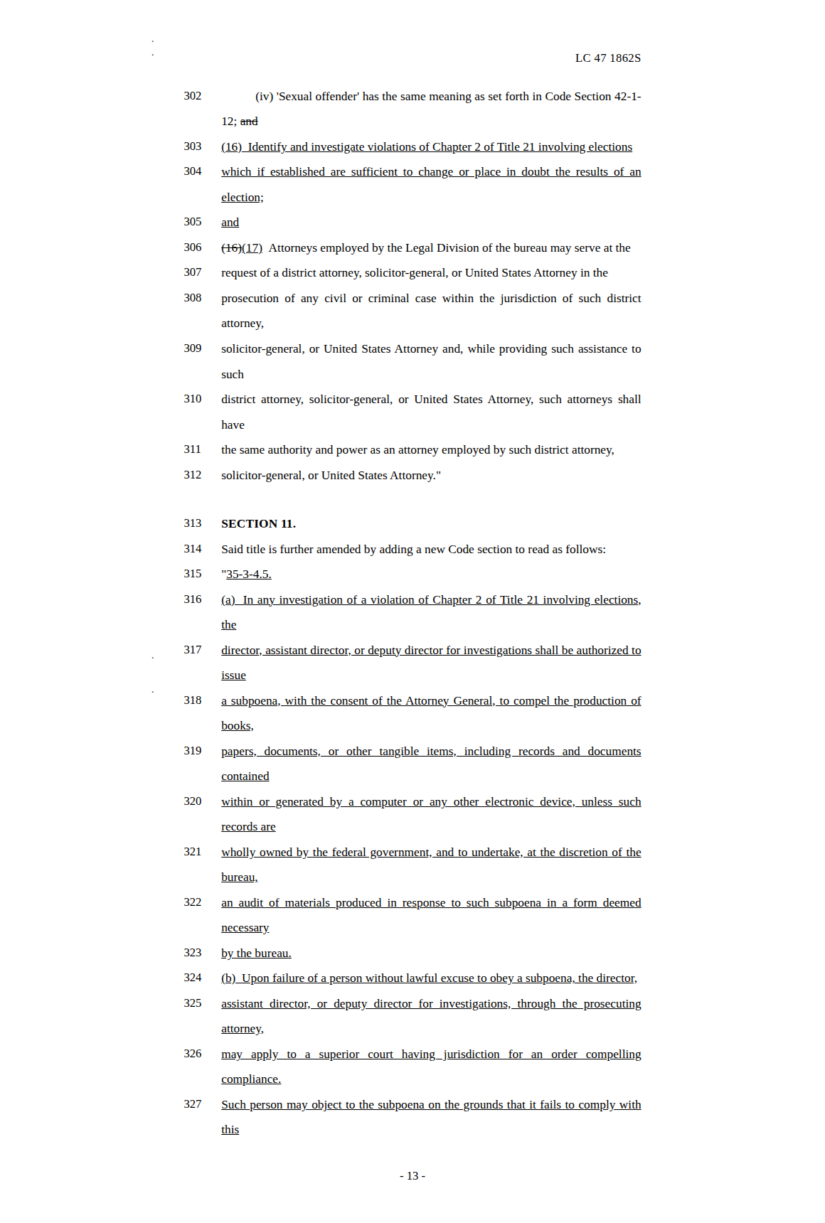·
·
LC 47 1862S
| 302 | (iv) 'Sexual offender' has the same meaning as set forth in Code Section 42-1-12; and |
| 303 | (16) Identify and investigate violations of Chapter 2 of Title 21 involving elections |
| 304 | which if established are sufficient to change or place in doubt the results of an election; |
| 305 | and |
| 306 | (16) (17) Attorneys employed by the Legal Division of the bureau may serve at the |
| 307 | request of a district attorney, solicitor-general, or United States Attorney in the |
| 308 | prosecution of any civil or criminal case within the jurisdiction of such district attorney, |
| 309 | solicitor-general, or United States Attorney and, while providing such assistance to such |
| 310 | district attorney, solicitor-general, or United States Attorney, such attorneys shall have |
| 311 | the same authority and power as an attorney employed by such district attorney, |
| 312 | solicitor-general, or United States Attorney." |
| 313 | SECTION 11. |
| 314 | Said title is further amended by adding a new Code section to read as follows: |
| 315 | " 35-3-4.5. |
| 316 | (a) In any investigation of a violation of Chapter 2 of Title 21 involving elections, the |
| 317 | director, assistant director, or deputy director for investigations shall be authorized to issue |
| 318 | a subpoena, with the consent of the Attorney General, to compel the production of books, |
| 319 | papers, documents, or other tangible items, including records and documents contained |
| 320 | within or generated by a computer or any other electronic device, unless such records are |
| 321 | wholly owned by the federal government, and to undertake, at the discretion of the bureau, |
| 322 | an audit of materials produced in response to such subpoena in a form deemed necessary |
| 323 | by the bureau. |
| 324 | (b) Upon failure of a person without lawful excuse to obey a subpoena, the director, |
| 325 | assistant director, or deputy director for investigations, through the prosecuting attorney, |
| 326 | may apply to a superior court having jurisdiction for an order compelling compliance. |
| 327 | Such person may object to the subpoena on the grounds that it fails to comply with this |
·
- 13 -
·